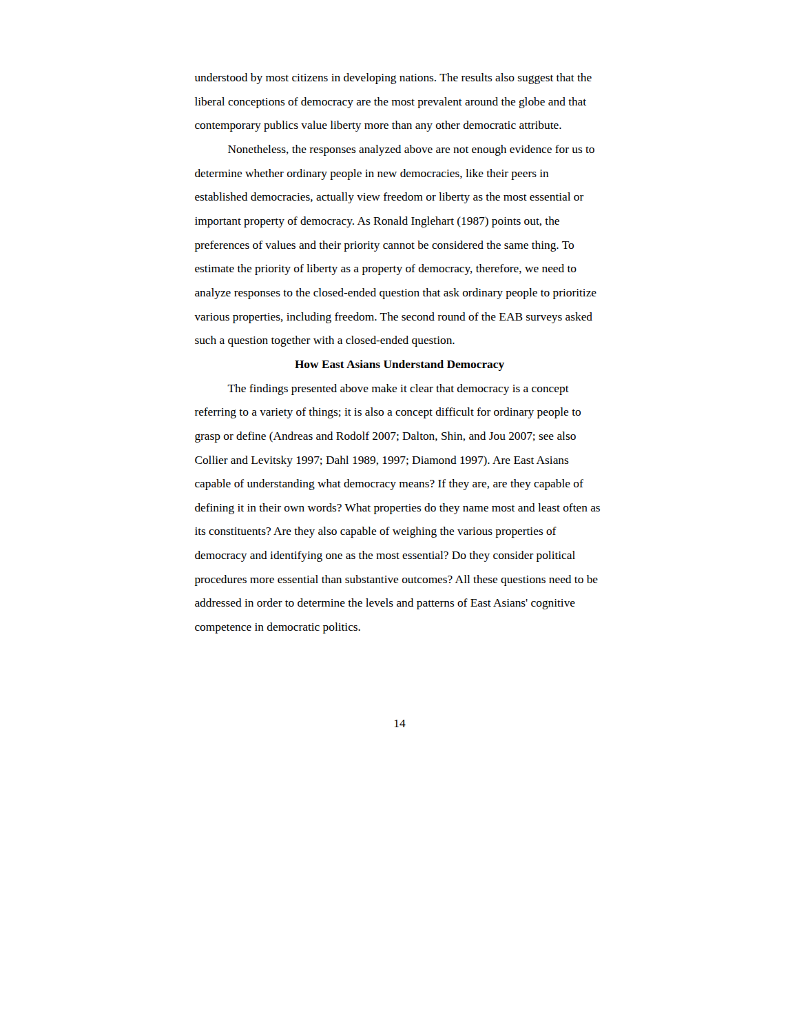understood by most citizens in developing nations. The results also suggest that the liberal conceptions of democracy are the most prevalent around the globe and that contemporary publics value liberty more than any other democratic attribute.
Nonetheless, the responses analyzed above are not enough evidence for us to determine whether ordinary people in new democracies, like their peers in established democracies, actually view freedom or liberty as the most essential or important property of democracy. As Ronald Inglehart (1987) points out, the preferences of values and their priority cannot be considered the same thing. To estimate the priority of liberty as a property of democracy, therefore, we need to analyze responses to the closed-ended question that ask ordinary people to prioritize various properties, including freedom. The second round of the EAB surveys asked such a question together with a closed-ended question.
How East Asians Understand Democracy
The findings presented above make it clear that democracy is a concept referring to a variety of things; it is also a concept difficult for ordinary people to grasp or define (Andreas and Rodolf 2007; Dalton, Shin, and Jou 2007; see also Collier and Levitsky 1997; Dahl 1989, 1997; Diamond 1997). Are East Asians capable of understanding what democracy means? If they are, are they capable of defining it in their own words? What properties do they name most and least often as its constituents? Are they also capable of weighing the various properties of democracy and identifying one as the most essential? Do they consider political procedures more essential than substantive outcomes? All these questions need to be addressed in order to determine the levels and patterns of East Asians' cognitive competence in democratic politics.
14